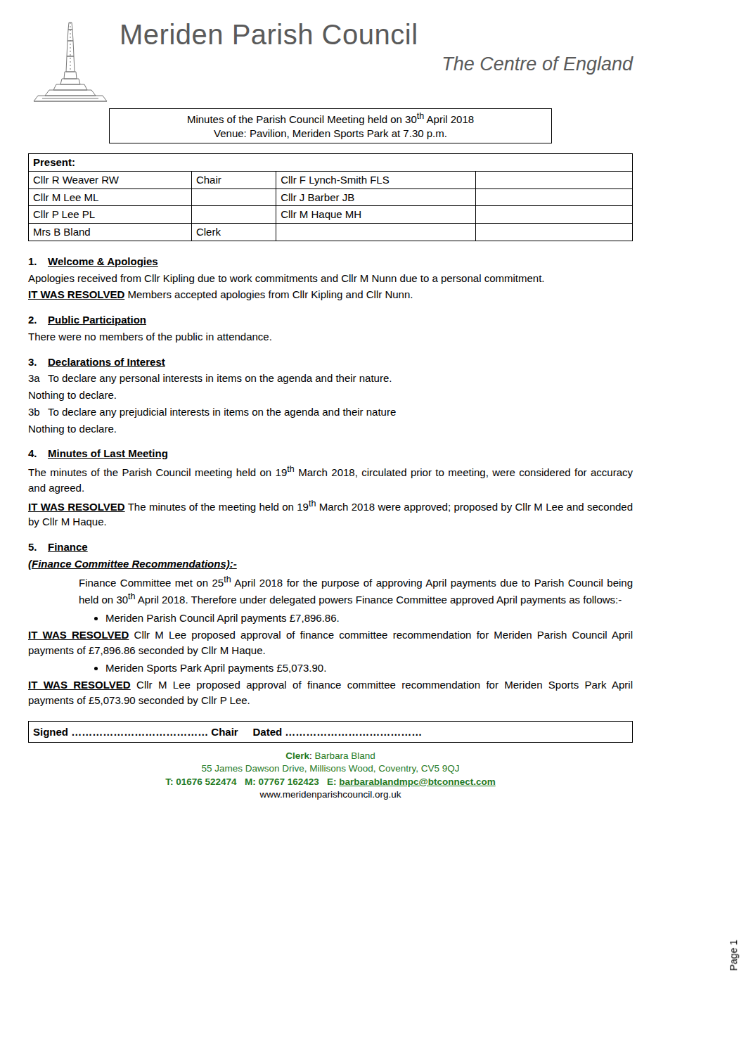Page 1
Meriden Parish Council
The Centre of England
Minutes of the Parish Council Meeting held on 30th April 2018
Venue: Pavilion, Meriden Sports Park at 7.30 p.m.
| Present: |
| Cllr R Weaver RW | Chair | Cllr F Lynch-Smith FLS | |
| Cllr M Lee ML | | Cllr J Barber JB | |
| Cllr P Lee PL | | Cllr M Haque MH | |
| Mrs B Bland | Clerk | | |
1. Welcome & Apologies
Apologies received from Cllr Kipling due to work commitments and Cllr M Nunn due to a personal commitment.
IT WAS RESOLVED Members accepted apologies from Cllr Kipling and Cllr Nunn.
2. Public Participation
There were no members of the public in attendance.
3. Declarations of Interest
3a To declare any personal interests in items on the agenda and their nature.
Nothing to declare.
3b To declare any prejudicial interests in items on the agenda and their nature
Nothing to declare.
4. Minutes of Last Meeting
The minutes of the Parish Council meeting held on 19th March 2018, circulated prior to meeting, were considered for accuracy and agreed.
IT WAS RESOLVED The minutes of the meeting held on 19th March 2018 were approved; proposed by Cllr M Lee and seconded by Cllr M Haque.
5. Finance
(Finance Committee Recommendations):-
5.1 Finance Committee met on 25th April 2018 for the purpose of approving April payments due to Parish Council being held on 30th April 2018. Therefore under delegated powers Finance Committee approved April payments as follows:-
Meriden Parish Council April payments £7,896.86.
IT WAS RESOLVED Cllr M Lee proposed approval of finance committee recommendation for Meriden Parish Council April payments of £7,896.86 seconded by Cllr M Haque.
Meriden Sports Park April payments £5,073.90.
IT WAS RESOLVED Cllr M Lee proposed approval of finance committee recommendation for Meriden Sports Park April payments of £5,073.90 seconded by Cllr P Lee.
Signed ………………………………… Chair Dated …………………………………
Clerk: Barbara Bland
55 James Dawson Drive, Millisons Wood, Coventry, CV5 9QJ
T: 01676 522474 M: 07767 162423 E: barbarablandmpc@btconnect.com
www.meridenparishcouncil.org.uk